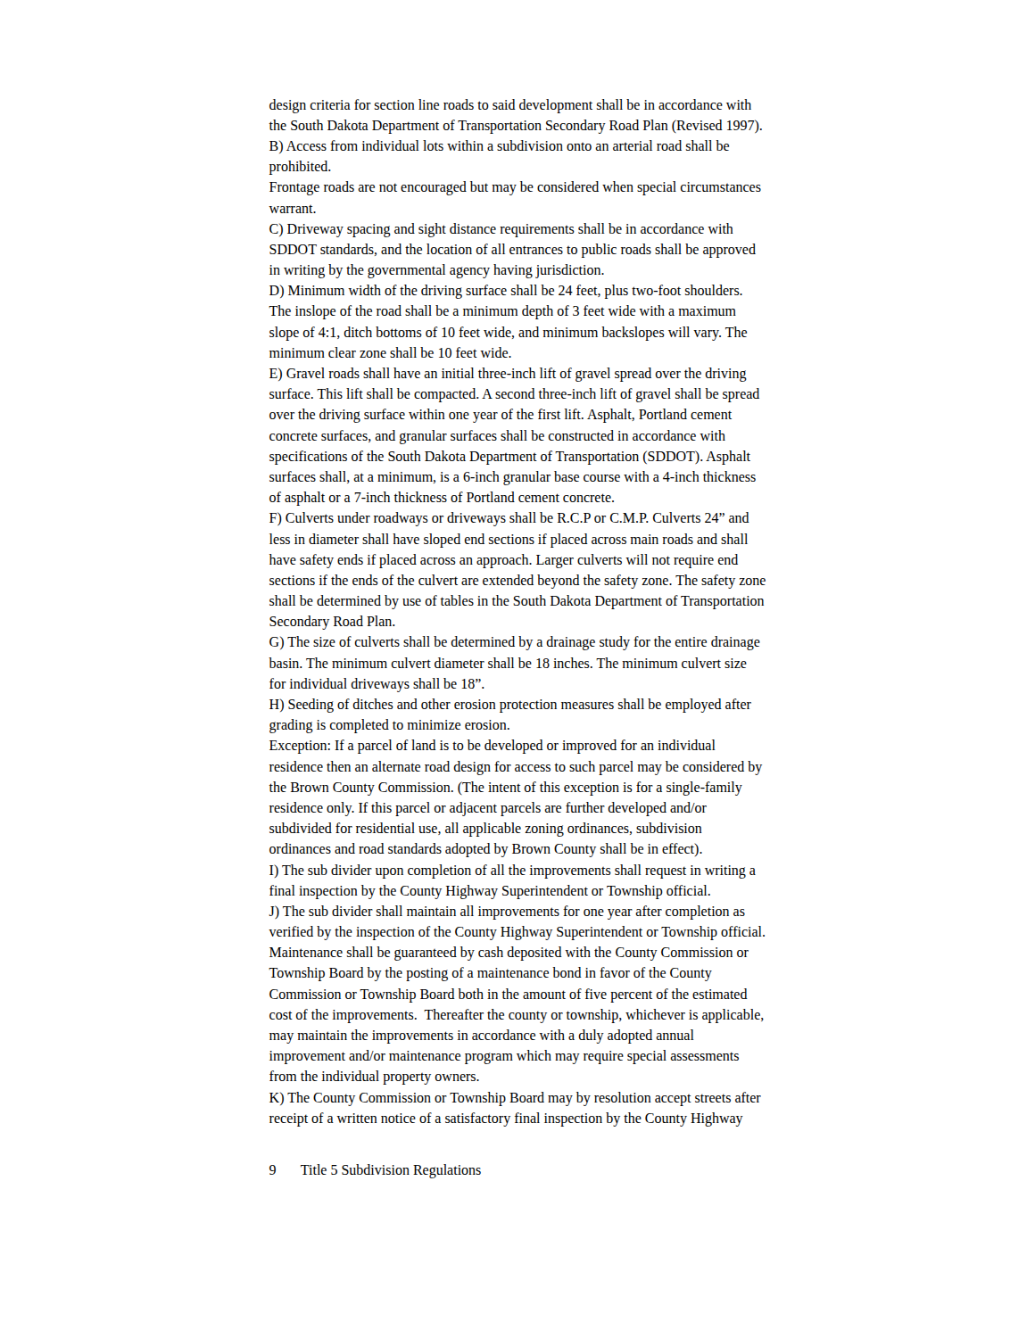design criteria for section line roads to said development shall be in accordance with the South Dakota Department of Transportation Secondary Road Plan (Revised 1997).
B) Access from individual lots within a subdivision onto an arterial road shall be prohibited.
Frontage roads are not encouraged but may be considered when special circumstances warrant.
C) Driveway spacing and sight distance requirements shall be in accordance with SDDOT standards, and the location of all entrances to public roads shall be approved in writing by the governmental agency having jurisdiction.
D) Minimum width of the driving surface shall be 24 feet, plus two-foot shoulders. The inslope of the road shall be a minimum depth of 3 feet wide with a maximum slope of 4:1, ditch bottoms of 10 feet wide, and minimum backslopes will vary. The minimum clear zone shall be 10 feet wide.
E) Gravel roads shall have an initial three-inch lift of gravel spread over the driving surface. This lift shall be compacted. A second three-inch lift of gravel shall be spread over the driving surface within one year of the first lift. Asphalt, Portland cement concrete surfaces, and granular surfaces shall be constructed in accordance with specifications of the South Dakota Department of Transportation (SDDOT). Asphalt surfaces shall, at a minimum, is a 6-inch granular base course with a 4-inch thickness of asphalt or a 7-inch thickness of Portland cement concrete.
F) Culverts under roadways or driveways shall be R.C.P or C.M.P. Culverts 24” and less in diameter shall have sloped end sections if placed across main roads and shall have safety ends if placed across an approach. Larger culverts will not require end sections if the ends of the culvert are extended beyond the safety zone. The safety zone shall be determined by use of tables in the South Dakota Department of Transportation Secondary Road Plan.
G) The size of culverts shall be determined by a drainage study for the entire drainage basin. The minimum culvert diameter shall be 18 inches. The minimum culvert size for individual driveways shall be 18”.
H) Seeding of ditches and other erosion protection measures shall be employed after grading is completed to minimize erosion.
Exception: If a parcel of land is to be developed or improved for an individual residence then an alternate road design for access to such parcel may be considered by the Brown County Commission. (The intent of this exception is for a single-family residence only. If this parcel or adjacent parcels are further developed and/or subdivided for residential use, all applicable zoning ordinances, subdivision ordinances and road standards adopted by Brown County shall be in effect).
I) The sub divider upon completion of all the improvements shall request in writing a final inspection by the County Highway Superintendent or Township official.
J) The sub divider shall maintain all improvements for one year after completion as verified by the inspection of the County Highway Superintendent or Township official. Maintenance shall be guaranteed by cash deposited with the County Commission or Township Board by the posting of a maintenance bond in favor of the County Commission or Township Board both in the amount of five percent of the estimated cost of the improvements. Thereafter the county or township, whichever is applicable, may maintain the improvements in accordance with a duly adopted annual improvement and/or maintenance program which may require special assessments from the individual property owners.
K) The County Commission or Township Board may by resolution accept streets after receipt of a written notice of a satisfactory final inspection by the County Highway
9 Title 5 Subdivision Regulations